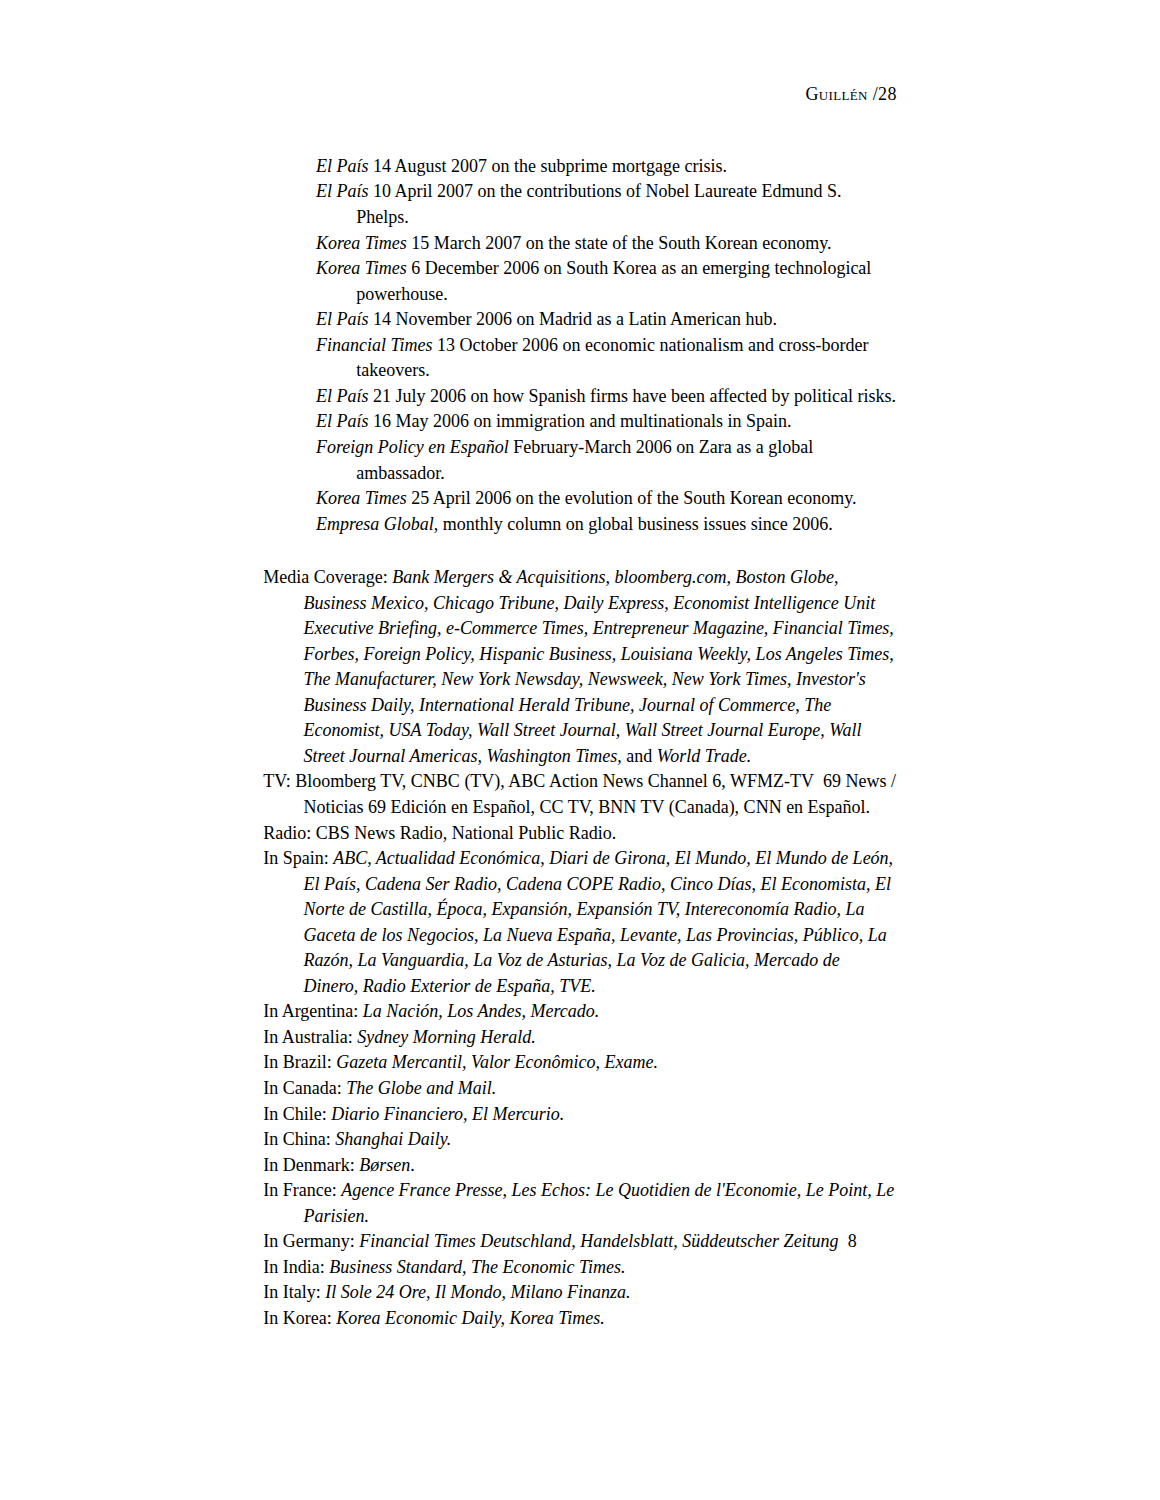Guillén /28
El País 14 August 2007 on the subprime mortgage crisis.
El País 10 April 2007 on the contributions of Nobel Laureate Edmund S. Phelps.
Korea Times 15 March 2007 on the state of the South Korean economy.
Korea Times 6 December 2006 on South Korea as an emerging technological powerhouse.
El País 14 November 2006 on Madrid as a Latin American hub.
Financial Times 13 October 2006 on economic nationalism and cross-border takeovers.
El País 21 July 2006 on how Spanish firms have been affected by political risks.
El País 16 May 2006 on immigration and multinationals in Spain.
Foreign Policy en Español February-March 2006 on Zara as a global ambassador.
Korea Times 25 April 2006 on the evolution of the South Korean economy.
Empresa Global, monthly column on global business issues since 2006.
Media Coverage: Bank Mergers & Acquisitions, bloomberg.com, Boston Globe, Business Mexico, Chicago Tribune, Daily Express, Economist Intelligence Unit Executive Briefing, e-Commerce Times, Entrepreneur Magazine, Financial Times, Forbes, Foreign Policy, Hispanic Business, Louisiana Weekly, Los Angeles Times, The Manufacturer, New York Newsday, Newsweek, New York Times, Investor's Business Daily, International Herald Tribune, Journal of Commerce, The Economist, USA Today, Wall Street Journal, Wall Street Journal Europe, Wall Street Journal Americas, Washington Times, and World Trade.
TV: Bloomberg TV, CNBC (TV), ABC Action News Channel 6, WFMZ-TV 69 News / Noticias 69 Edición en Español, CC TV, BNN TV (Canada), CNN en Español.
Radio: CBS News Radio, National Public Radio.
In Spain: ABC, Actualidad Económica, Diari de Girona, El Mundo, El Mundo de León, El País, Cadena Ser Radio, Cadena COPE Radio, Cinco Días, El Economista, El Norte de Castilla, Época, Expansión, Expansión TV, Intereconomía Radio, La Gaceta de los Negocios, La Nueva España, Levante, Las Provincias, Público, La Razón, La Vanguardia, La Voz de Asturias, La Voz de Galicia, Mercado de Dinero, Radio Exterior de España, TVE.
In Argentina: La Nación, Los Andes, Mercado.
In Australia: Sydney Morning Herald.
In Brazil: Gazeta Mercantil, Valor Econômico, Exame.
In Canada: The Globe and Mail.
In Chile: Diario Financiero, El Mercurio.
In China: Shanghai Daily.
In Denmark: Børsen.
In France: Agence France Presse, Les Echos: Le Quotidien de l'Economie, Le Point, Le Parisien.
In Germany: Financial Times Deutschland, Handelsblatt, Süddeutscher Zeitung 8
In India: Business Standard, The Economic Times.
In Italy: Il Sole 24 Ore, Il Mondo, Milano Finanza.
In Korea: Korea Economic Daily, Korea Times.